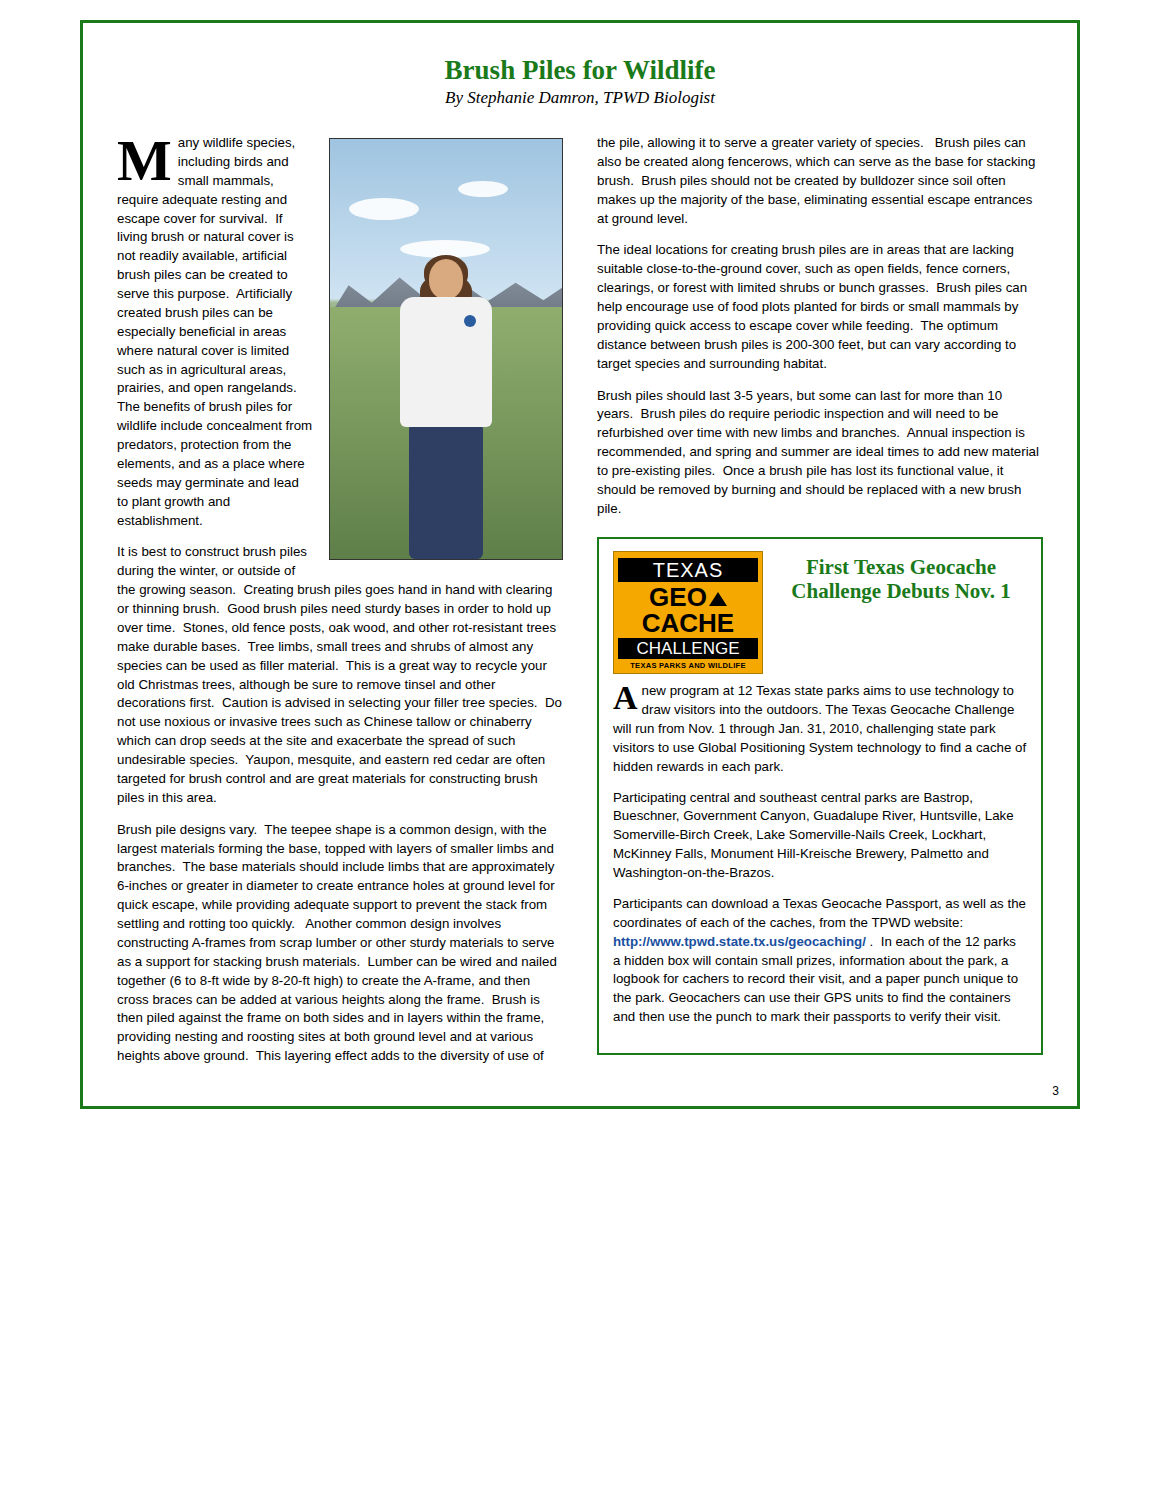Brush Piles for Wildlife
By Stephanie Damron, TPWD Biologist
Many wildlife species, including birds and small mammals, require adequate resting and escape cover for survival. If living brush or natural cover is not readily available, artificial brush piles can be created to serve this purpose. Artificially created brush piles can be especially beneficial in areas where natural cover is limited such as in agricultural areas, prairies, and open rangelands. The benefits of brush piles for wildlife include concealment from predators, protection from the elements, and as a place where seeds may germinate and lead to plant growth and establishment.
It is best to construct brush piles during the winter, or outside of the growing season. Creating brush piles goes hand in hand with clearing or thinning brush. Good brush piles need sturdy bases in order to hold up over time. Stones, old fence posts, oak wood, and other rot-resistant trees make durable bases. Tree limbs, small trees and shrubs of almost any species can be used as filler material. This is a great way to recycle your old Christmas trees, although be sure to remove tinsel and other decorations first. Caution is advised in selecting your filler tree species. Do not use noxious or invasive trees such as Chinese tallow or chinaberry which can drop seeds at the site and exacerbate the spread of such undesirable species. Yaupon, mesquite, and eastern red cedar are often targeted for brush control and are great materials for constructing brush piles in this area.
Brush pile designs vary. The teepee shape is a common design, with the largest materials forming the base, topped with layers of smaller limbs and branches. The base materials should include limbs that are approximately 6-inches or greater in diameter to create entrance holes at ground level for quick escape, while providing adequate support to prevent the stack from settling and rotting too quickly. Another common design involves constructing A-frames from scrap lumber or other sturdy materials to serve as a support for stacking brush materials. Lumber can be wired and nailed together (6 to 8-ft wide by 8-20-ft high) to create the A-frame, and then cross braces can be added at various heights along the frame. Brush is then piled against the frame on both sides and in layers within the frame, providing nesting and roosting sites at both ground level and at various heights above ground. This layering effect adds to the diversity of use of the pile, allowing it to serve a greater variety of species. Brush piles can also be created along fencerows, which can serve as the base for stacking brush. Brush piles should not be created by bulldozer since soil often makes up the majority of the base, eliminating essential escape entrances at ground level.
The ideal locations for creating brush piles are in areas that are lacking suitable close-to-the-ground cover, such as open fields, fence corners, clearings, or forest with limited shrubs or bunch grasses. Brush piles can help encourage use of food plots planted for birds or small mammals by providing quick access to escape cover while feeding. The optimum distance between brush piles is 200-300 feet, but can vary according to target species and surrounding habitat.
Brush piles should last 3-5 years, but some can last for more than 10 years. Brush piles do require periodic inspection and will need to be refurbished over time with new limbs and branches. Annual inspection is recommended, and spring and summer are ideal times to add new material to pre-existing piles. Once a brush pile has lost its functional value, it should be removed by burning and should be replaced with a new brush pile.
TEXAS
GEO
CACHE
CHALLENGE
TEXAS PARKS AND WILDLIFE
First Texas Geocache Challenge Debuts Nov. 1
A new program at 12 Texas state parks aims to use technology to draw visitors into the outdoors. The Texas Geocache Challenge will run from Nov. 1 through Jan. 31, 2010, challenging state park visitors to use Global Positioning System technology to find a cache of hidden rewards in each park.
Participating central and southeast central parks are Bastrop, Bueschner, Government Canyon, Guadalupe River, Huntsville, Lake Somerville-Birch Creek, Lake Somerville-Nails Creek, Lockhart, McKinney Falls, Monument Hill-Kreische Brewery, Palmetto and Washington-on-the-Brazos.
Participants can download a Texas Geocache Passport, as well as the coordinates of each of the caches, from the TPWD website: http://www.tpwd.state.tx.us/geocaching/ . In each of the 12 parks a hidden box will contain small prizes, information about the park, a logbook for cachers to record their visit, and a paper punch unique to the park. Geocachers can use their GPS units to find the containers and then use the punch to mark their passports to verify their visit.
3